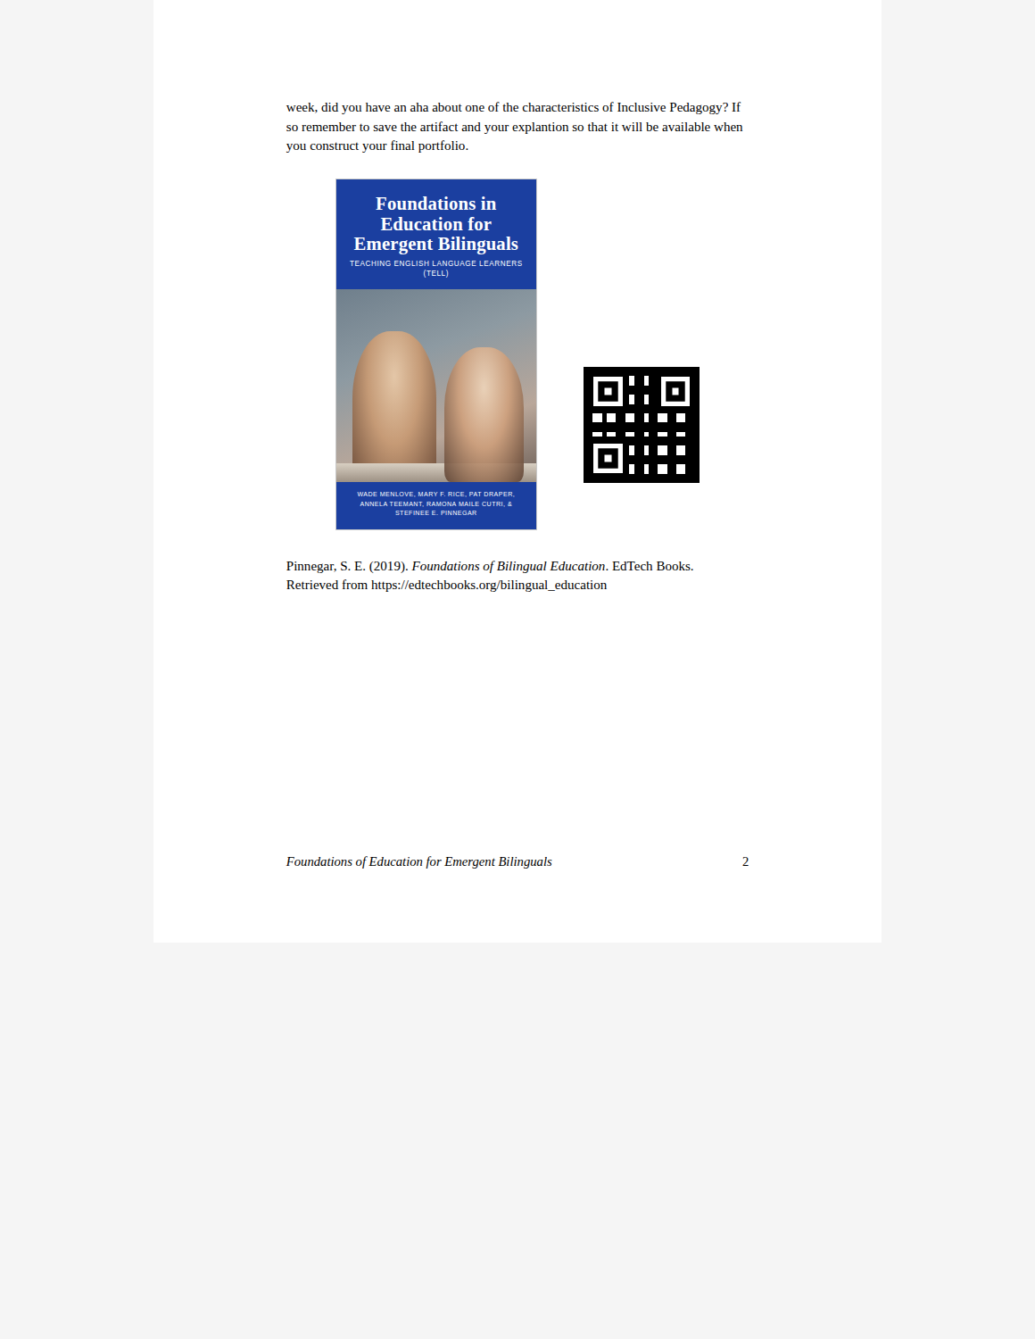week, did you have an aha about one of the characteristics of Inclusive Pedagogy? If so remember to save the artifact and your explantion so that it will be available when you construct your final portfolio.
Foundations in Education for Emergent Bilinguals
Teaching English Language Learners (TELL)
Wade Menlove, Mary F. Rice, Pat Draper, Annela Teemant, Ramona Maile Cutri, & Stefinee E. Pinnegar
Pinnegar, S. E. (2019). Foundations of Bilingual Education. EdTech Books. Retrieved from https://edtechbooks.org/bilingual_education
Foundations of Education for Emergent Bilinguals 2